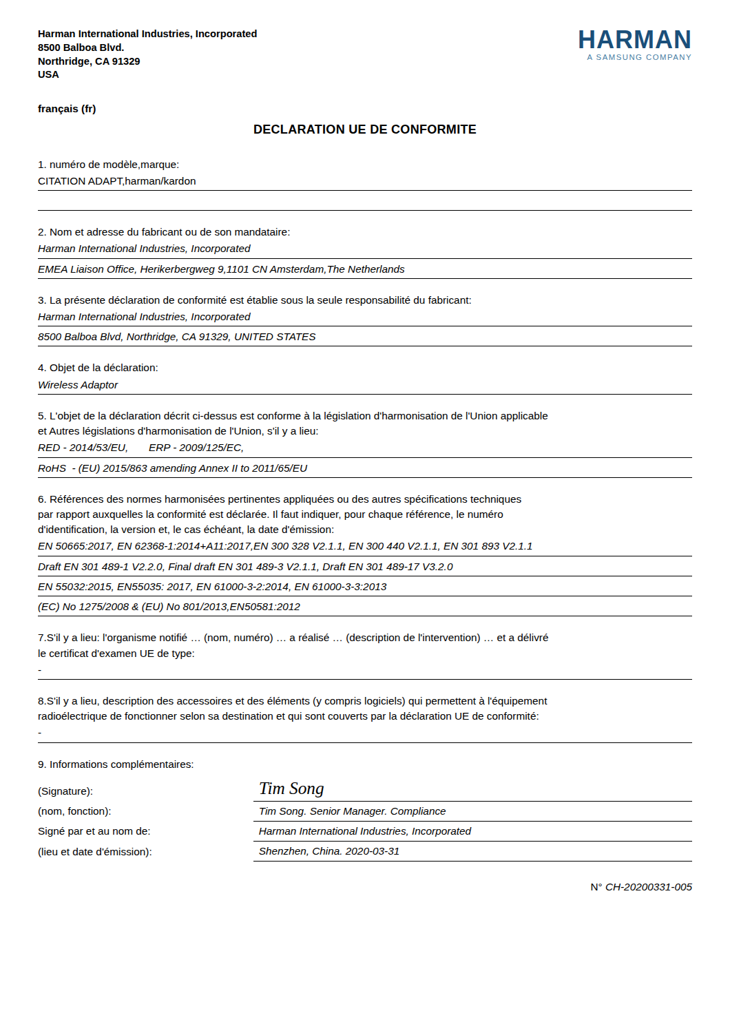Harman International Industries, Incorporated
8500 Balboa Blvd.
Northridge, CA 91329
USA
HARMAN
A SAMSUNG COMPANY
français (fr)
DECLARATION UE DE CONFORMITE
1. numéro de modèle,marque:
CITATION ADAPT,harman/kardon
2. Nom et adresse du fabricant ou de son mandataire:
Harman International Industries, Incorporated
EMEA Liaison Office, Herikerbergweg 9,1101 CN Amsterdam,The Netherlands
3. La présente déclaration de conformité est établie sous la seule responsabilité du fabricant:
Harman International Industries, Incorporated
8500 Balboa Blvd, Northridge, CA 91329, UNITED STATES
4. Objet de la déclaration:
Wireless Adaptor
5. L'objet de la déclaration décrit ci-dessus est conforme à la législation d'harmonisation de l'Union applicable
et Autres législations d'harmonisation de l'Union, s'il y a lieu:
RED - 2014/53/EU, ERP - 2009/125/EC,
RoHS - (EU) 2015/863 amending Annex II to 2011/65/EU
6. Références des normes harmonisées pertinentes appliquées ou des autres spécifications techniques
par rapport auxquelles la conformité est déclarée. Il faut indiquer, pour chaque référence, le numéro
d'identification, la version et, le cas échéant, la date d'émission:
EN 50665:2017, EN 62368-1:2014+A11:2017,EN 300 328 V2.1.1, EN 300 440 V2.1.1, EN 301 893 V2.1.1
Draft EN 301 489-1 V2.2.0, Final draft EN 301 489-3 V2.1.1, Draft EN 301 489-17 V3.2.0
EN 55032:2015, EN55035: 2017, EN 61000-3-2:2014, EN 61000-3-3:2013
(EC) No 1275/2008 & (EU) No 801/2013,EN50581:2012
7.S'il y a lieu: l'organisme notifié … (nom, numéro) … a réalisé … (description de l'intervention) … et a délivré
le certificat d'examen UE de type:
-
8.S'il y a lieu, description des accessoires et des éléments (y compris logiciels) qui permettent à l'équipement
radioélectrique de fonctionner selon sa destination et qui sont couverts par la déclaration UE de conformité:
-
9. Informations complémentaires:
| (Signature): | Tim Song |
| (nom, fonction): | Tim Song. Senior Manager. Compliance |
| Signé par et au nom de: | Harman International Industries, Incorporated |
| (lieu et date d'émission): | Shenzhen, China. 2020-03-31 |
N° CH-20200331-005